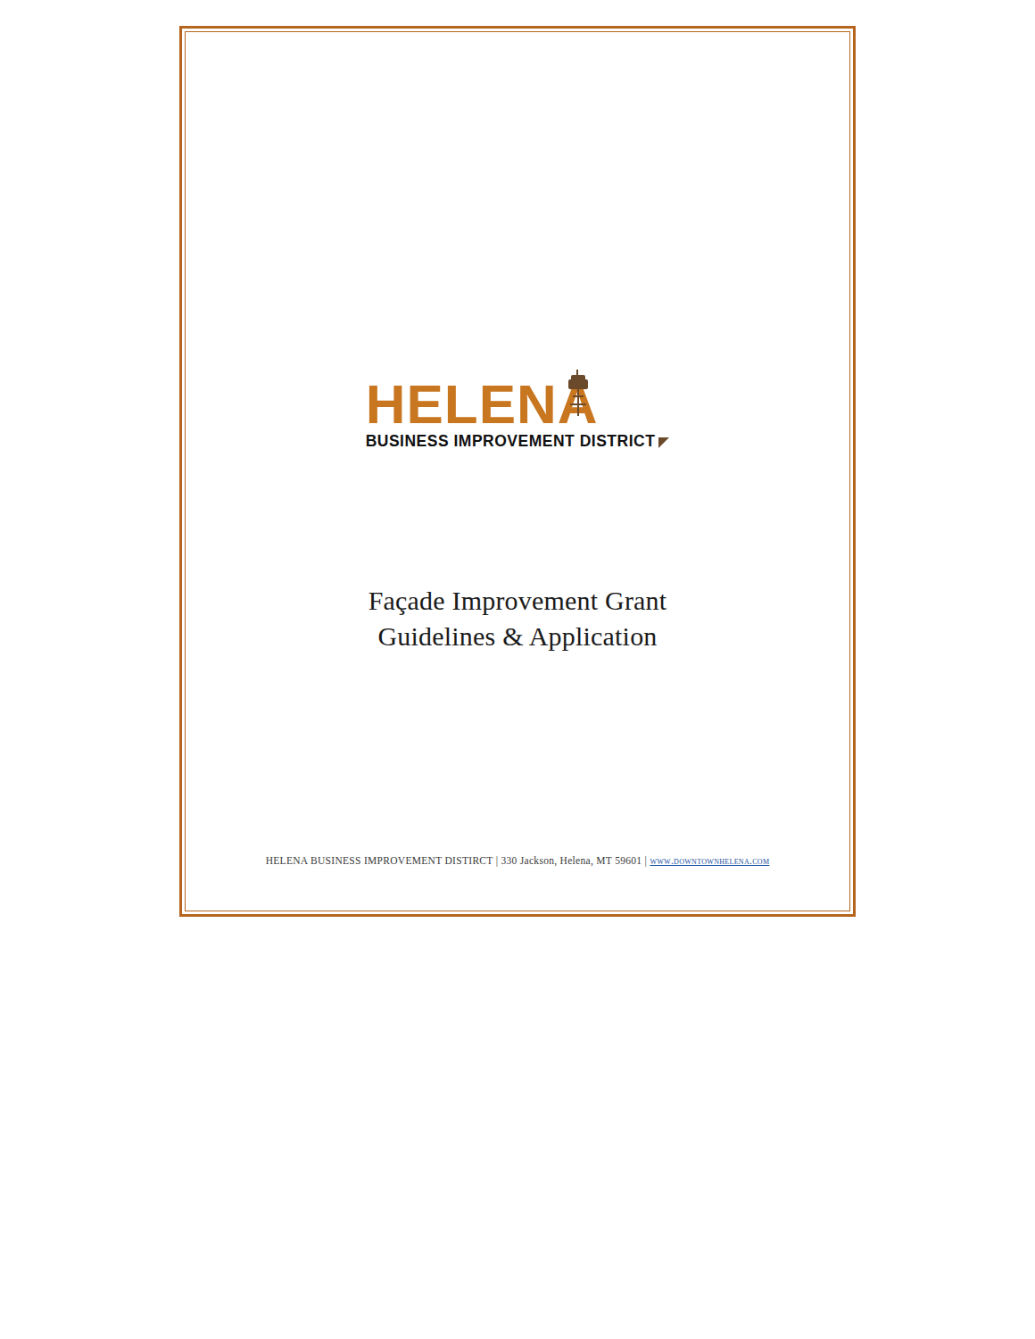HELENA
BUSINESS IMPROVEMENT DISTRICT
Façade Improvement Grant
Guidelines & Application
HELENA BUSINESS IMPROVEMENT DISTIRCT | 330 Jackson, Helena, MT 59601 | www.downtownhelena.com